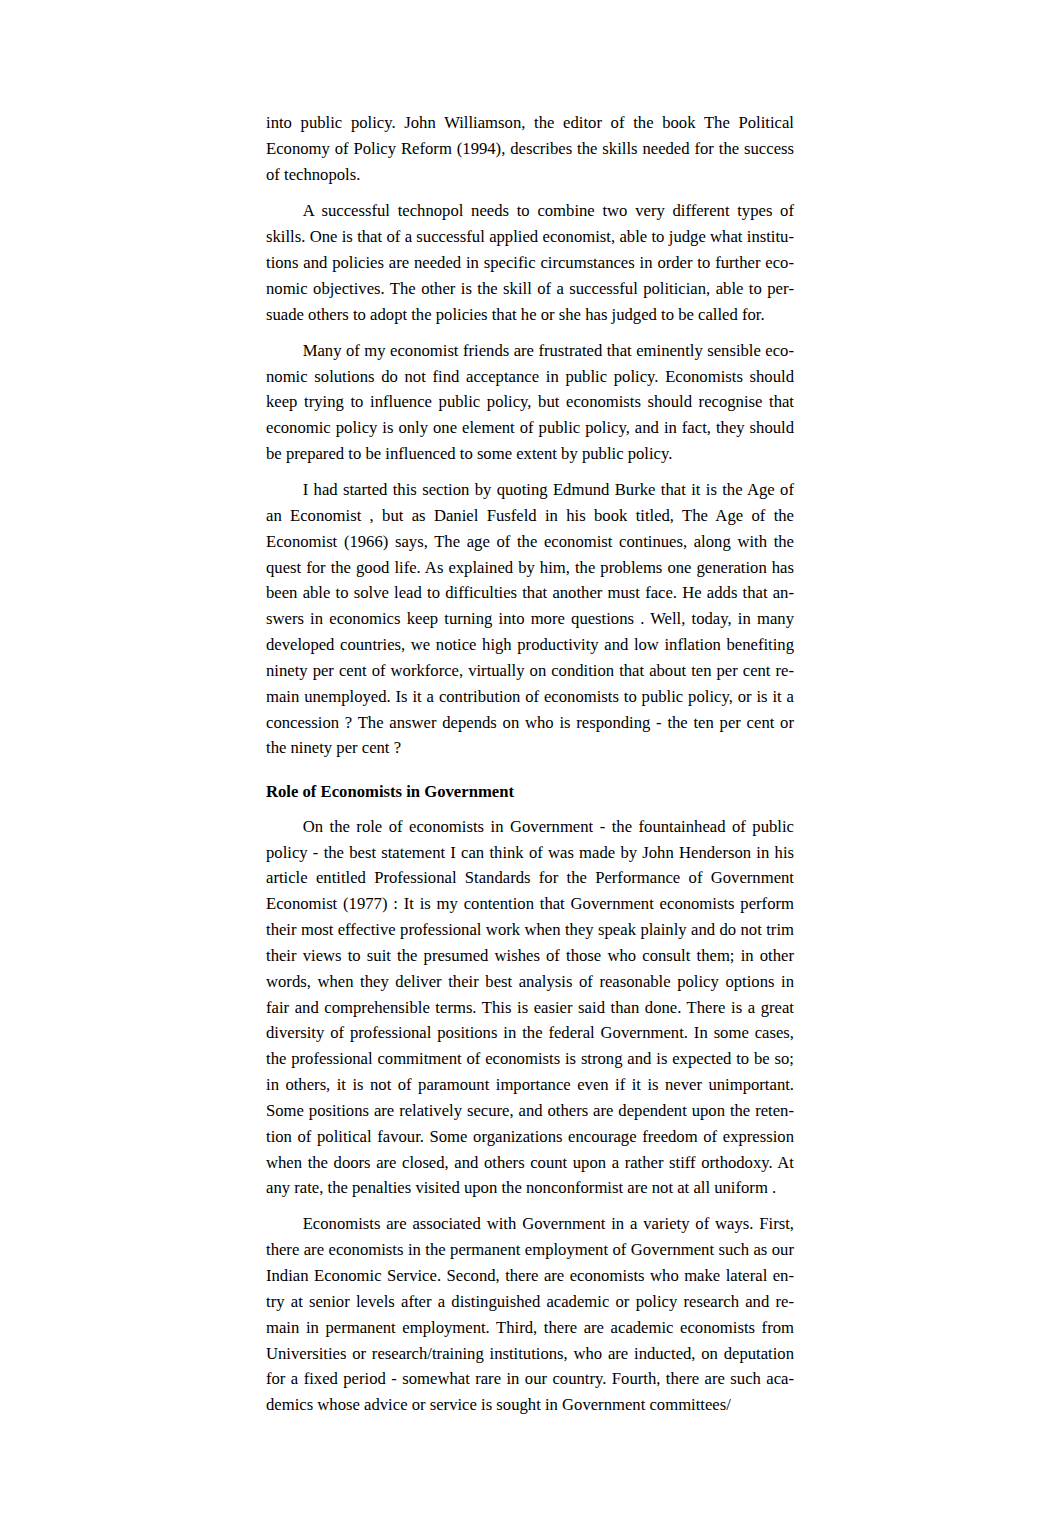into public policy. John Williamson, the editor of the book The Political Economy of Policy Reform (1994), describes the skills needed for the success of technopols.
A successful technopol needs to combine two very different types of skills. One is that of a successful applied economist, able to judge what institutions and policies are needed in specific circumstances in order to further economic objectives. The other is the skill of a successful politician, able to persuade others to adopt the policies that he or she has judged to be called for.
Many of my economist friends are frustrated that eminently sensible economic solutions do not find acceptance in public policy. Economists should keep trying to influence public policy, but economists should recognise that economic policy is only one element of public policy, and in fact, they should be prepared to be influenced to some extent by public policy.
I had started this section by quoting Edmund Burke that it is the Age of an Economist , but as Daniel Fusfeld in his book titled, The Age of the Economist (1966) says, The age of the economist continues, along with the quest for the good life. As explained by him, the problems one generation has been able to solve lead to difficulties that another must face. He adds that answers in economics keep turning into more questions . Well, today, in many developed countries, we notice high productivity and low inflation benefiting ninety per cent of workforce, virtually on condition that about ten per cent remain unemployed. Is it a contribution of economists to public policy, or is it a concession ? The answer depends on who is responding - the ten per cent or the ninety per cent ?
Role of Economists in Government
On the role of economists in Government - the fountainhead of public policy - the best statement I can think of was made by John Henderson in his article entitled Professional Standards for the Performance of Government Economist (1977) : It is my contention that Government economists perform their most effective professional work when they speak plainly and do not trim their views to suit the presumed wishes of those who consult them; in other words, when they deliver their best analysis of reasonable policy options in fair and comprehensible terms. This is easier said than done. There is a great diversity of professional positions in the federal Government. In some cases, the professional commitment of economists is strong and is expected to be so; in others, it is not of paramount importance even if it is never unimportant. Some positions are relatively secure, and others are dependent upon the retention of political favour. Some organizations encourage freedom of expression when the doors are closed, and others count upon a rather stiff orthodoxy. At any rate, the penalties visited upon the nonconformist are not at all uniform .
Economists are associated with Government in a variety of ways. First, there are economists in the permanent employment of Government such as our Indian Economic Service. Second, there are economists who make lateral entry at senior levels after a distinguished academic or policy research and remain in permanent employment. Third, there are academic economists from Universities or research/training institutions, who are inducted, on deputation for a fixed period - somewhat rare in our country. Fourth, there are such academics whose advice or service is sought in Government committees/